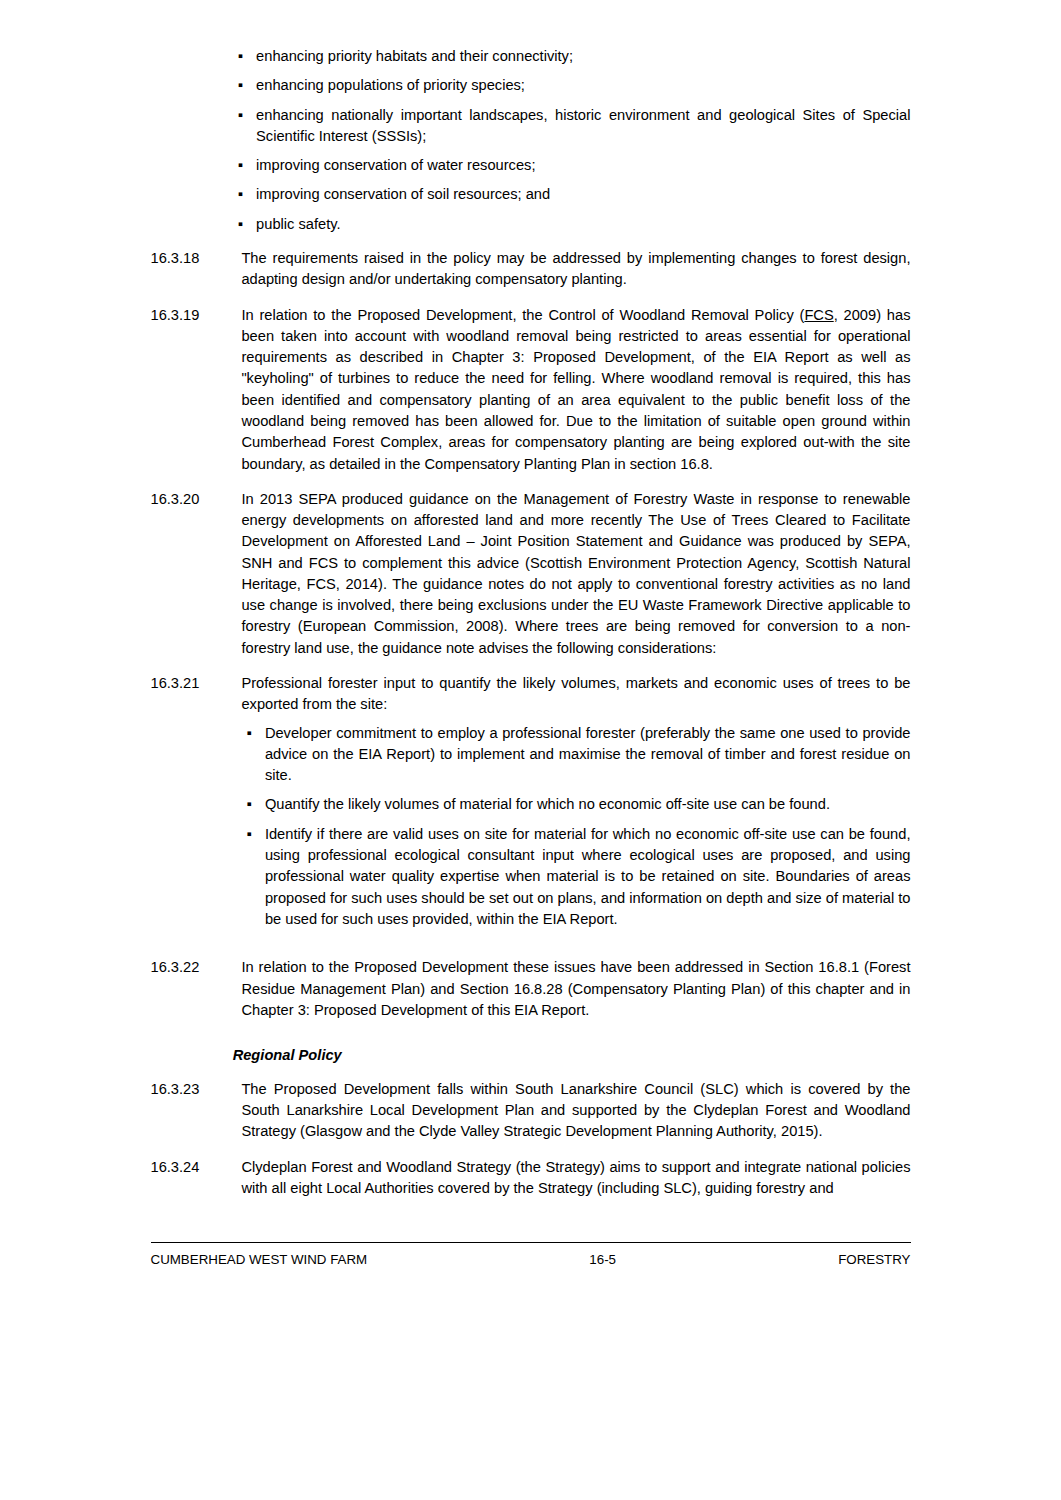enhancing priority habitats and their connectivity;
enhancing populations of priority species;
enhancing nationally important landscapes, historic environment and geological Sites of Special Scientific Interest (SSSIs);
improving conservation of water resources;
improving conservation of soil resources; and
public safety.
16.3.18
The requirements raised in the policy may be addressed by implementing changes to forest design, adapting design and/or undertaking compensatory planting.
16.3.19
In relation to the Proposed Development, the Control of Woodland Removal Policy (FCS, 2009) has been taken into account with woodland removal being restricted to areas essential for operational requirements as described in Chapter 3: Proposed Development, of the EIA Report as well as "keyholing" of turbines to reduce the need for felling. Where woodland removal is required, this has been identified and compensatory planting of an area equivalent to the public benefit loss of the woodland being removed has been allowed for. Due to the limitation of suitable open ground within Cumberhead Forest Complex, areas for compensatory planting are being explored out-with the site boundary, as detailed in the Compensatory Planting Plan in section 16.8.
16.3.20
In 2013 SEPA produced guidance on the Management of Forestry Waste in response to renewable energy developments on afforested land and more recently The Use of Trees Cleared to Facilitate Development on Afforested Land – Joint Position Statement and Guidance was produced by SEPA, SNH and FCS to complement this advice (Scottish Environment Protection Agency, Scottish Natural Heritage, FCS, 2014). The guidance notes do not apply to conventional forestry activities as no land use change is involved, there being exclusions under the EU Waste Framework Directive applicable to forestry (European Commission, 2008). Where trees are being removed for conversion to a non-forestry land use, the guidance note advises the following considerations:
16.3.21
Professional forester input to quantify the likely volumes, markets and economic uses of trees to be exported from the site:
Developer commitment to employ a professional forester (preferably the same one used to provide advice on the EIA Report) to implement and maximise the removal of timber and forest residue on site.
Quantify the likely volumes of material for which no economic off-site use can be found.
Identify if there are valid uses on site for material for which no economic off-site use can be found, using professional ecological consultant input where ecological uses are proposed, and using professional water quality expertise when material is to be retained on site. Boundaries of areas proposed for such uses should be set out on plans, and information on depth and size of material to be used for such uses provided, within the EIA Report.
16.3.22
In relation to the Proposed Development these issues have been addressed in Section 16.8.1 (Forest Residue Management Plan) and Section 16.8.28 (Compensatory Planting Plan) of this chapter and in Chapter 3: Proposed Development of this EIA Report.
Regional Policy
16.3.23
The Proposed Development falls within South Lanarkshire Council (SLC) which is covered by the South Lanarkshire Local Development Plan and supported by the Clydeplan Forest and Woodland Strategy (Glasgow and the Clyde Valley Strategic Development Planning Authority, 2015).
16.3.24
Clydeplan Forest and Woodland Strategy (the Strategy) aims to support and integrate national policies with all eight Local Authorities covered by the Strategy (including SLC), guiding forestry and
CUMBERHEAD WEST WIND FARM
16-5
FORESTRY